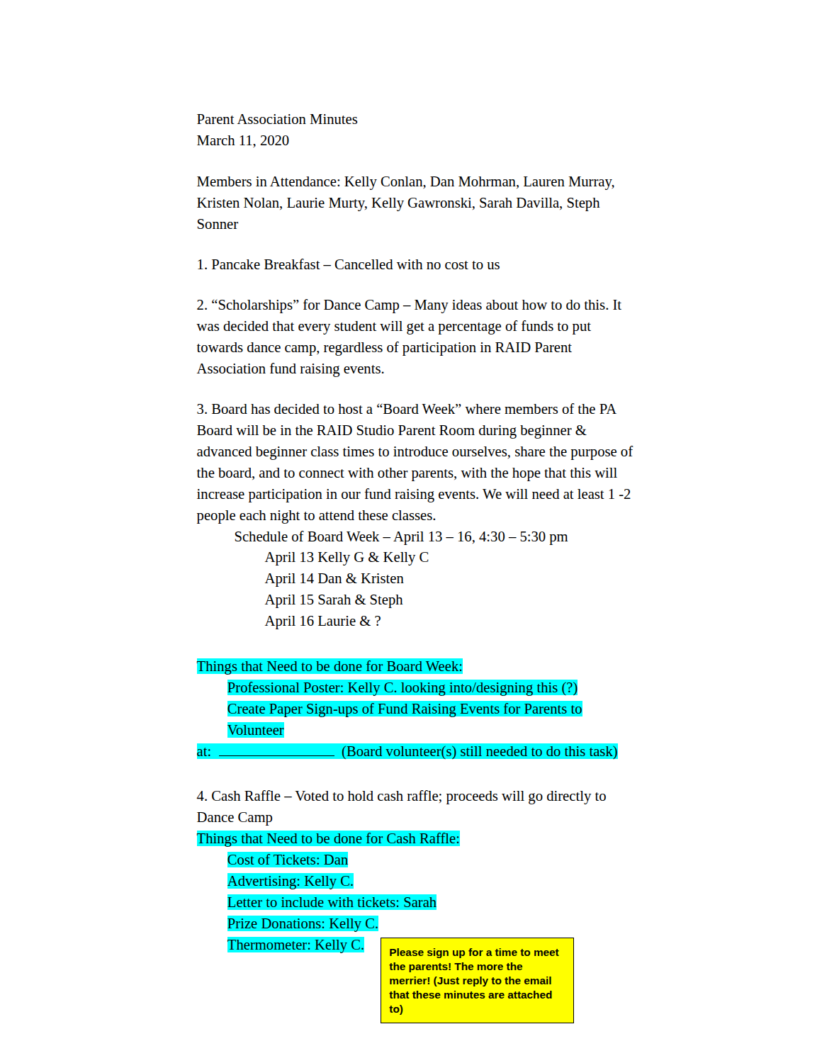Parent Association Minutes
March 11, 2020
Members in Attendance: Kelly Conlan, Dan Mohrman, Lauren Murray, Kristen Nolan, Laurie Murty, Kelly Gawronski, Sarah Davilla, Steph Sonner
1. Pancake Breakfast – Cancelled with no cost to us
2. “Scholarships” for Dance Camp – Many ideas about how to do this. It was decided that every student will get a percentage of funds to put towards dance camp, regardless of participation in RAID Parent Association fund raising events.
3. Board has decided to host a “Board Week” where members of the PA Board will be in the RAID Studio Parent Room during beginner & advanced beginner class times to introduce ourselves, share the purpose of the board, and to connect with other parents, with the hope that this will increase participation in our fund raising events. We will need at least 1 -2 people each night to attend these classes.
Schedule of Board Week – April 13 – 16, 4:30 – 5:30 pm
April 13 Kelly G & Kelly C
April 14 Dan & Kristen
April 15 Sarah & Steph
April 16 Laurie & ?
Please sign up for a time to meet the parents! The more the merrier! (Just reply to the email that these minutes are attached to)
Things that Need to be done for Board Week:
Professional Poster: Kelly C. looking into/designing this (?)
Create Paper Sign-ups of Fund Raising Events for Parents to Volunteer
at: (Board volunteer(s) still needed to do this task)
4. Cash Raffle – Voted to hold cash raffle; proceeds will go directly to Dance Camp
Things that Need to be done for Cash Raffle:
Cost of Tickets: Dan
Advertising: Kelly C.
Letter to include with tickets: Sarah
Prize Donations: Kelly C.
Thermometer: Kelly C.